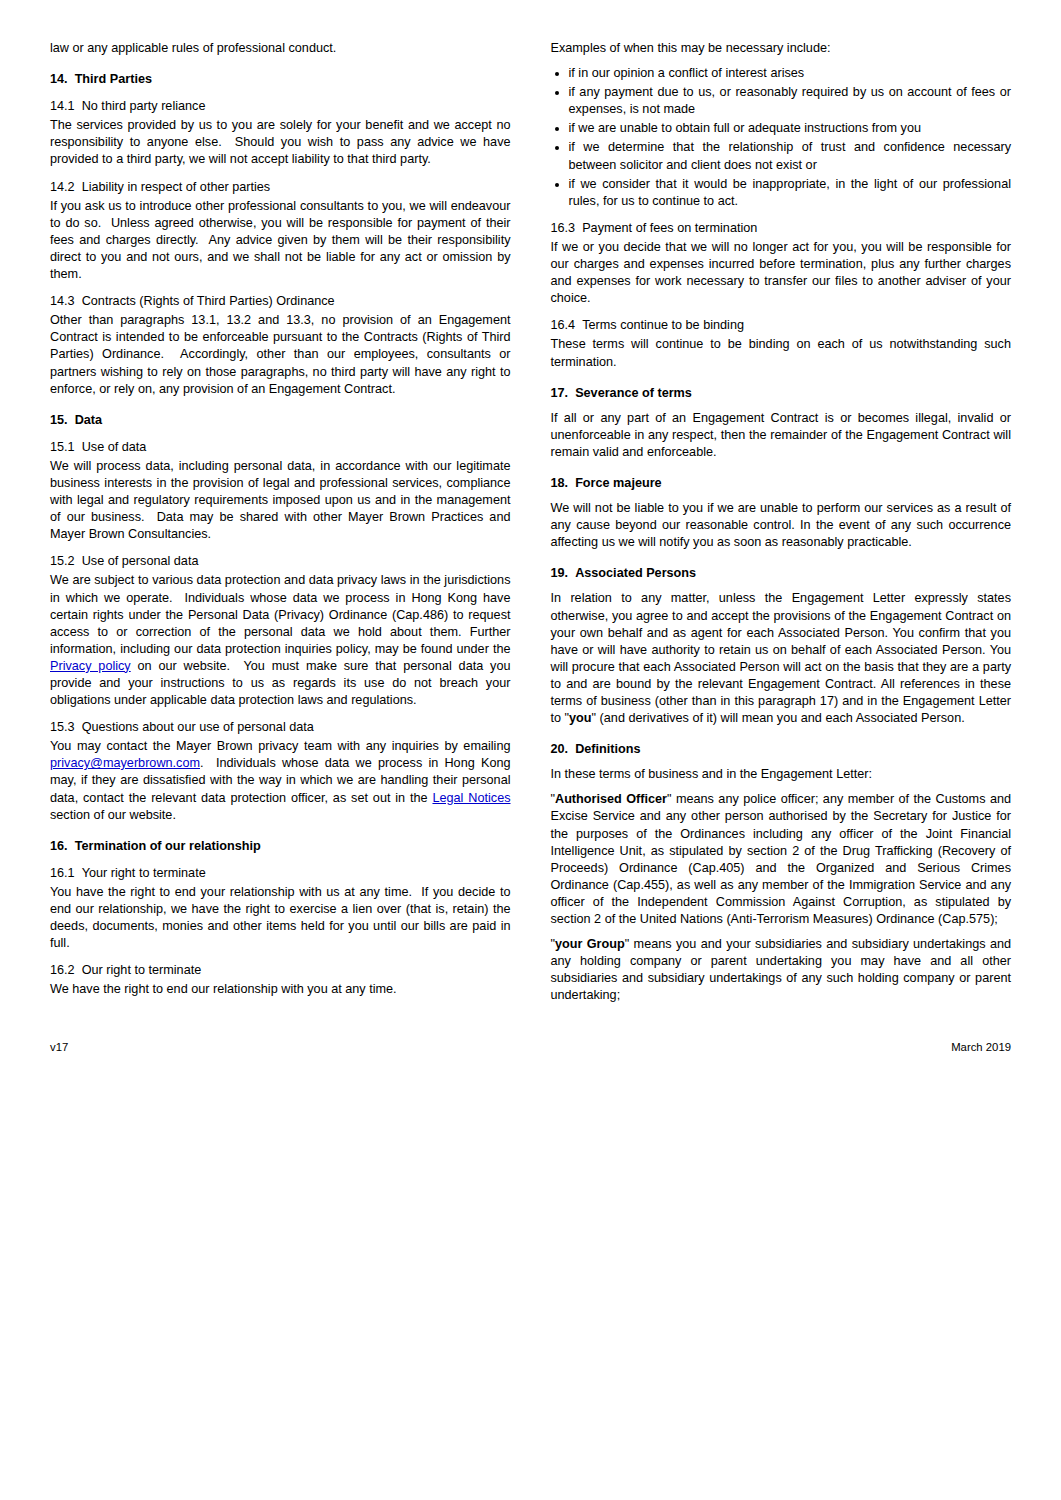law or any applicable rules of professional conduct.
14. Third Parties
14.1 No third party reliance
The services provided by us to you are solely for your benefit and we accept no responsibility to anyone else. Should you wish to pass any advice we have provided to a third party, we will not accept liability to that third party.
14.2 Liability in respect of other parties
If you ask us to introduce other professional consultants to you, we will endeavour to do so. Unless agreed otherwise, you will be responsible for payment of their fees and charges directly. Any advice given by them will be their responsibility direct to you and not ours, and we shall not be liable for any act or omission by them.
14.3 Contracts (Rights of Third Parties) Ordinance
Other than paragraphs 13.1, 13.2 and 13.3, no provision of an Engagement Contract is intended to be enforceable pursuant to the Contracts (Rights of Third Parties) Ordinance. Accordingly, other than our employees, consultants or partners wishing to rely on those paragraphs, no third party will have any right to enforce, or rely on, any provision of an Engagement Contract.
15. Data
15.1 Use of data
We will process data, including personal data, in accordance with our legitimate business interests in the provision of legal and professional services, compliance with legal and regulatory requirements imposed upon us and in the management of our business. Data may be shared with other Mayer Brown Practices and Mayer Brown Consultancies.
15.2 Use of personal data
We are subject to various data protection and data privacy laws in the jurisdictions in which we operate. Individuals whose data we process in Hong Kong have certain rights under the Personal Data (Privacy) Ordinance (Cap.486) to request access to or correction of the personal data we hold about them. Further information, including our data protection inquiries policy, may be found under the Privacy policy on our website. You must make sure that personal data you provide and your instructions to us as regards its use do not breach your obligations under applicable data protection laws and regulations.
15.3 Questions about our use of personal data
You may contact the Mayer Brown privacy team with any inquiries by emailing privacy@mayerbrown.com. Individuals whose data we process in Hong Kong may, if they are dissatisfied with the way in which we are handling their personal data, contact the relevant data protection officer, as set out in the Legal Notices section of our website.
16. Termination of our relationship
16.1 Your right to terminate
You have the right to end your relationship with us at any time. If you decide to end our relationship, we have the right to exercise a lien over (that is, retain) the deeds, documents, monies and other items held for you until our bills are paid in full.
16.2 Our right to terminate
We have the right to end our relationship with you at any time.
Examples of when this may be necessary include:
if in our opinion a conflict of interest arises
if any payment due to us, or reasonably required by us on account of fees or expenses, is not made
if we are unable to obtain full or adequate instructions from you
if we determine that the relationship of trust and confidence necessary between solicitor and client does not exist or
if we consider that it would be inappropriate, in the light of our professional rules, for us to continue to act.
16.3 Payment of fees on termination
If we or you decide that we will no longer act for you, you will be responsible for our charges and expenses incurred before termination, plus any further charges and expenses for work necessary to transfer our files to another adviser of your choice.
16.4 Terms continue to be binding
These terms will continue to be binding on each of us notwithstanding such termination.
17. Severance of terms
If all or any part of an Engagement Contract is or becomes illegal, invalid or unenforceable in any respect, then the remainder of the Engagement Contract will remain valid and enforceable.
18. Force majeure
We will not be liable to you if we are unable to perform our services as a result of any cause beyond our reasonable control. In the event of any such occurrence affecting us we will notify you as soon as reasonably practicable.
19. Associated Persons
In relation to any matter, unless the Engagement Letter expressly states otherwise, you agree to and accept the provisions of the Engagement Contract on your own behalf and as agent for each Associated Person. You confirm that you have or will have authority to retain us on behalf of each Associated Person. You will procure that each Associated Person will act on the basis that they are a party to and are bound by the relevant Engagement Contract. All references in these terms of business (other than in this paragraph 17) and in the Engagement Letter to "you" (and derivatives of it) will mean you and each Associated Person.
20. Definitions
In these terms of business and in the Engagement Letter:
"Authorised Officer" means any police officer; any member of the Customs and Excise Service and any other person authorised by the Secretary for Justice for the purposes of the Ordinances including any officer of the Joint Financial Intelligence Unit, as stipulated by section 2 of the Drug Trafficking (Recovery of Proceeds) Ordinance (Cap.405) and the Organized and Serious Crimes Ordinance (Cap.455), as well as any member of the Immigration Service and any officer of the Independent Commission Against Corruption, as stipulated by section 2 of the United Nations (Anti-Terrorism Measures) Ordinance (Cap.575);
"your Group" means you and your subsidiaries and subsidiary undertakings and any holding company or parent undertaking you may have and all other subsidiaries and subsidiary undertakings of any such holding company or parent undertaking;
v17 March 2019